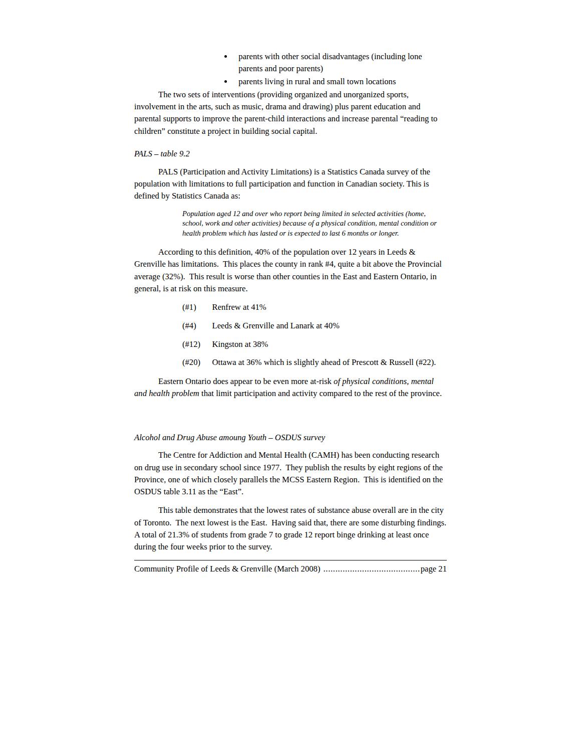parents with other social disadvantages (including lone parents and poor parents)
parents living in rural and small town locations
The two sets of interventions (providing organized and unorganized sports, involvement in the arts, such as music, drama and drawing) plus parent education and parental supports to improve the parent-child interactions and increase parental “reading to children” constitute a project in building social capital.
PALS – table 9.2
PALS (Participation and Activity Limitations) is a Statistics Canada survey of the population with limitations to full participation and function in Canadian society. This is defined by Statistics Canada as:
Population aged 12 and over who report being limited in selected activities (home, school, work and other activities) because of a physical condition, mental condition or health problem which has lasted or is expected to last 6 months or longer.
According to this definition, 40% of the population over 12 years in Leeds & Grenville has limitations. This places the county in rank #4, quite a bit above the Provincial average (32%). This result is worse than other counties in the East and Eastern Ontario, in general, is at risk on this measure.
(#1) Renfrew at 41%
(#4) Leeds & Grenville and Lanark at 40%
(#12) Kingston at 38%
(#20) Ottawa at 36% which is slightly ahead of Prescott & Russell (#22).
Eastern Ontario does appear to be even more at-risk of physical conditions, mental and health problem that limit participation and activity compared to the rest of the province.
Alcohol and Drug Abuse amoung Youth – OSDUS survey
The Centre for Addiction and Mental Health (CAMH) has been conducting research on drug use in secondary school since 1977. They publish the results by eight regions of the Province, one of which closely parallels the MCSS Eastern Region. This is identified on the OSDUS table 3.11 as the “East”.
This table demonstrates that the lowest rates of substance abuse overall are in the city of Toronto. The next lowest is the East. Having said that, there are some disturbing findings. A total of 21.3% of students from grade 7 to grade 12 report binge drinking at least once during the four weeks prior to the survey.
Community Profile of Leeds & Grenville (March 2008) .................................................. page 21